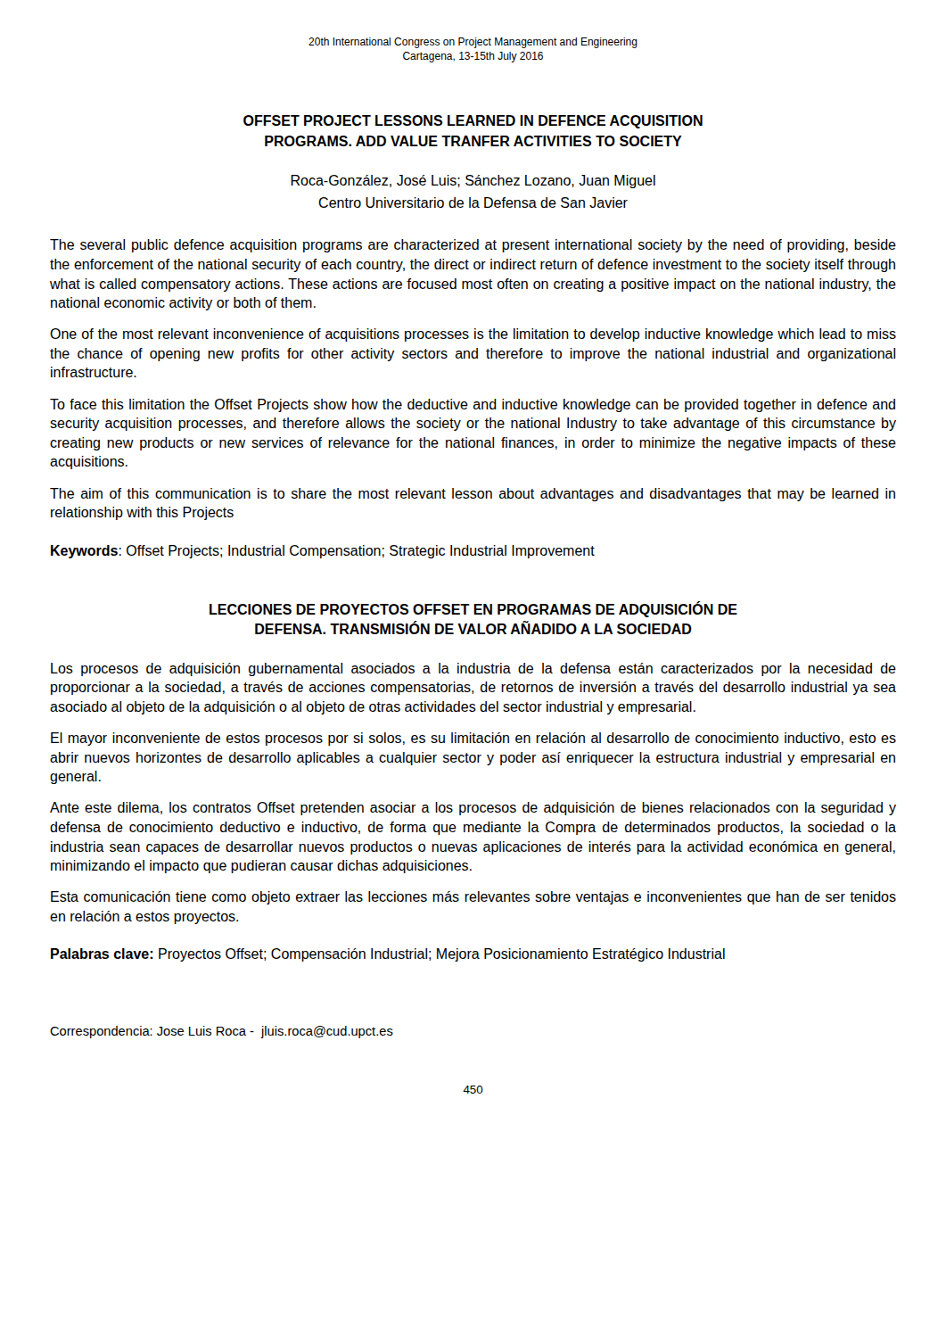20th International Congress on Project Management and Engineering
Cartagena, 13-15th July 2016
OFFSET PROJECT LESSONS LEARNED IN DEFENCE ACQUISITION
PROGRAMS. ADD VALUE TRANFER ACTIVITIES TO SOCIETY
Roca-González, José Luis; Sánchez Lozano, Juan Miguel
Centro Universitario de la Defensa de San Javier
The several public defence acquisition programs are characterized at present international society by the need of providing, beside the enforcement of the national security of each country, the direct or indirect return of defence investment to the society itself through what is called compensatory actions. These actions are focused most often on creating a positive impact on the national industry, the national economic activity or both of them.
One of the most relevant inconvenience of acquisitions processes is the limitation to develop inductive knowledge which lead to miss the chance of opening new profits for other activity sectors and therefore to improve the national industrial and organizational infrastructure.
To face this limitation the Offset Projects show how the deductive and inductive knowledge can be provided together in defence and security acquisition processes, and therefore allows the society or the national Industry to take advantage of this circumstance by creating new products or new services of relevance for the national finances, in order to minimize the negative impacts of these acquisitions.
The aim of this communication is to share the most relevant lesson about advantages and disadvantages that may be learned in relationship with this Projects
Keywords: Offset Projects; Industrial Compensation; Strategic Industrial Improvement
LECCIONES DE PROYECTOS OFFSET EN PROGRAMAS DE ADQUISICIÓN DE
DEFENSA. TRANSMISIÓN DE VALOR AÑADIDO A LA SOCIEDAD
Los procesos de adquisición gubernamental asociados a la industria de la defensa están caracterizados por la necesidad de proporcionar a la sociedad, a través de acciones compensatorias, de retornos de inversión a través del desarrollo industrial ya sea asociado al objeto de la adquisición o al objeto de otras actividades del sector industrial y empresarial.
El mayor inconveniente de estos procesos por si solos, es su limitación en relación al desarrollo de conocimiento inductivo, esto es abrir nuevos horizontes de desarrollo aplicables a cualquier sector y poder así enriquecer la estructura industrial y empresarial en general.
Ante este dilema, los contratos Offset pretenden asociar a los procesos de adquisición de bienes relacionados con la seguridad y defensa de conocimiento deductivo e inductivo, de forma que mediante la Compra de determinados productos, la sociedad o la industria sean capaces de desarrollar nuevos productos o nuevas aplicaciones de interés para la actividad económica en general, minimizando el impacto que pudieran causar dichas adquisiciones.
Esta comunicación tiene como objeto extraer las lecciones más relevantes sobre ventajas e inconvenientes que han de ser tenidos en relación a estos proyectos.
Palabras clave: Proyectos Offset; Compensación Industrial; Mejora Posicionamiento Estratégico Industrial
Correspondencia: Jose Luis Roca - jluis.roca@cud.upct.es
450